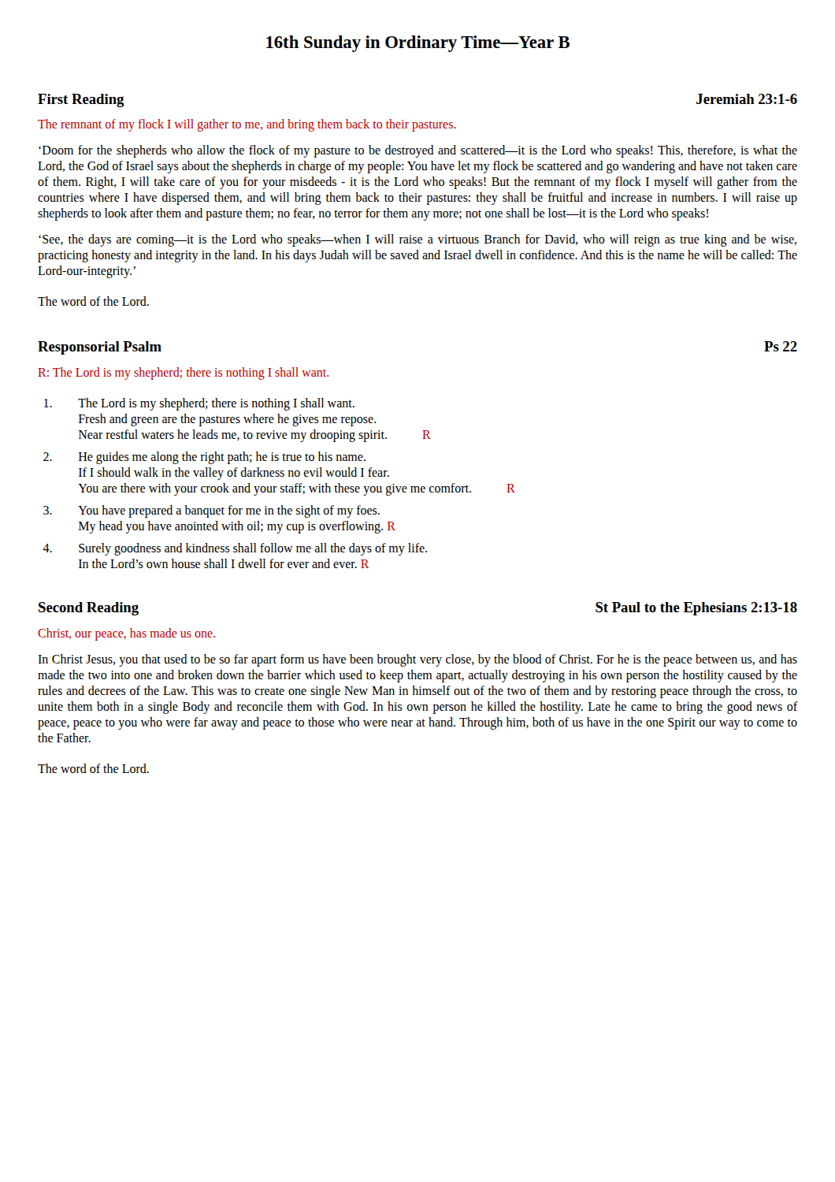16th Sunday in Ordinary Time—Year B
First Reading Jeremiah 23:1-6
The remnant of my flock I will gather to me, and bring them back to their pastures.
‘Doom for the shepherds who allow the flock of my pasture to be destroyed and scattered—it is the Lord who speaks! This, therefore, is what the Lord, the God of Israel says about the shepherds in charge of my people: You have let my flock be scattered and go wandering and have not taken care of them. Right, I will take care of you for your misdeeds - it is the Lord who speaks! But the remnant of my flock I myself will gather from the countries where I have dispersed them, and will bring them back to their pastures: they shall be fruitful and increase in numbers. I will raise up shepherds to look after them and pasture them; no fear, no terror for them any more; not one shall be lost—it is the Lord who speaks!
‘See, the days are coming—it is the Lord who speaks—when I will raise a virtuous Branch for David, who will reign as true king and be wise, practicing honesty and integrity in the land. In his days Judah will be saved and Israel dwell in confidence. And this is the name he will be called: The Lord-our-integrity.’
The word of the Lord.
Responsorial Psalm Ps 22
R: The Lord is my shepherd; there is nothing I shall want.
The Lord is my shepherd; there is nothing I shall want. Fresh and green are the pastures where he gives me repose. Near restful waters he leads me, to revive my drooping spirit. R
He guides me along the right path; he is true to his name. If I should walk in the valley of darkness no evil would I fear. You are there with your crook and your staff; with these you give me comfort. R
You have prepared a banquet for me in the sight of my foes. My head you have anointed with oil; my cup is overflowing. R
Surely goodness and kindness shall follow me all the days of my life. In the Lord’s own house shall I dwell for ever and ever. R
Second Reading St Paul to the Ephesians 2:13-18
Christ, our peace, has made us one.
In Christ Jesus, you that used to be so far apart form us have been brought very close, by the blood of Christ. For he is the peace between us, and has made the two into one and broken down the barrier which used to keep them apart, actually destroying in his own person the hostility caused by the rules and decrees of the Law. This was to create one single New Man in himself out of the two of them and by restoring peace through the cross, to unite them both in a single Body and reconcile them with God. In his own person he killed the hostility. Late he came to bring the good news of peace, peace to you who were far away and peace to those who were near at hand. Through him, both of us have in the one Spirit our way to come to the Father.
The word of the Lord.